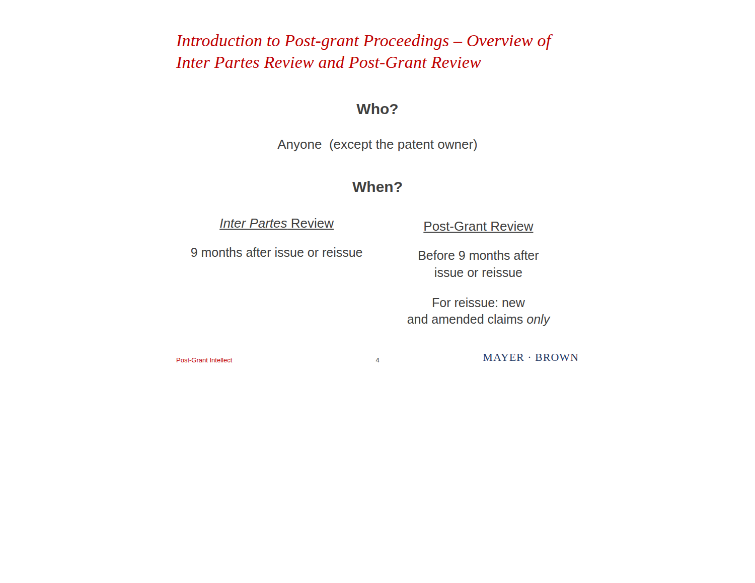Introduction to Post-grant Proceedings – Overview of
Inter Partes Review and Post-Grant Review
Who?
Anyone (except the patent owner)
When?
Inter Partes Review
9 months after issue or reissue
Post-Grant Review
Before 9 months after
issue or reissue
For reissue: new
and amended claims only
Post-Grant Intellect
MAYER · BROWN
4